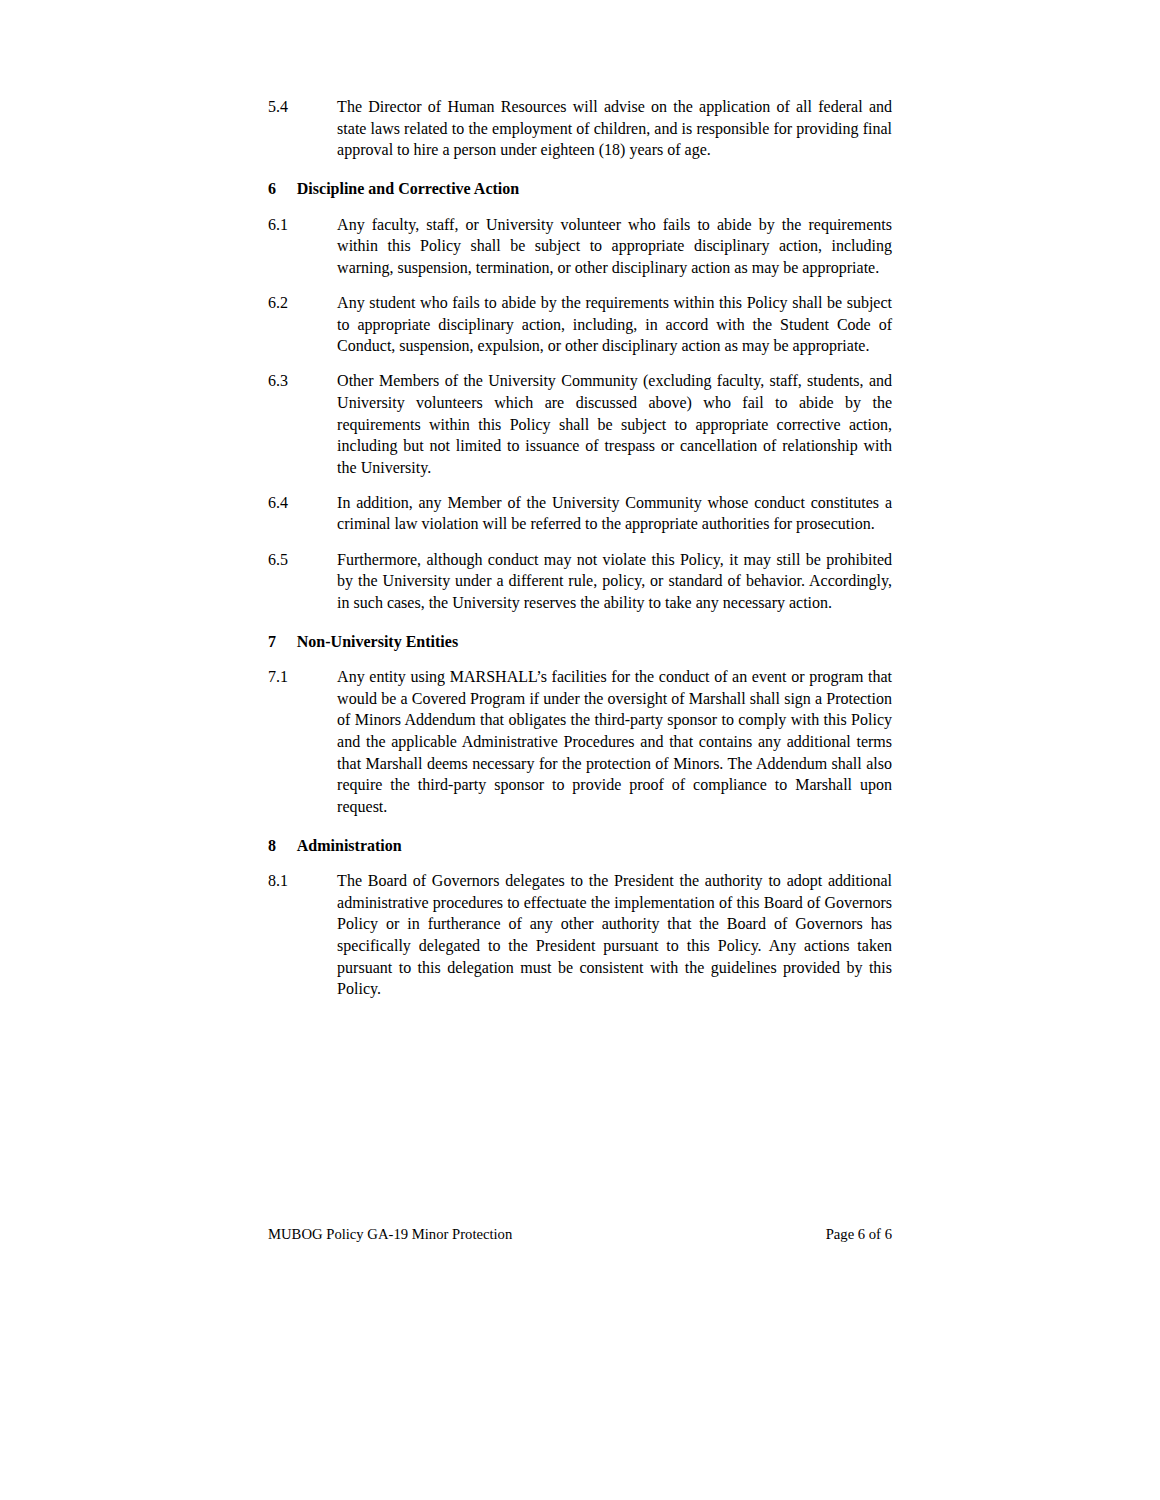5.4
The Director of Human Resources will advise on the application of all federal and state laws related to the employment of children, and is responsible for providing final approval to hire a person under eighteen (18) years of age.
6 Discipline and Corrective Action
6.1
Any faculty, staff, or University volunteer who fails to abide by the requirements within this Policy shall be subject to appropriate disciplinary action, including warning, suspension, termination, or other disciplinary action as may be appropriate.
6.2
Any student who fails to abide by the requirements within this Policy shall be subject to appropriate disciplinary action, including, in accord with the Student Code of Conduct, suspension, expulsion, or other disciplinary action as may be appropriate.
6.3
Other Members of the University Community (excluding faculty, staff, students, and University volunteers which are discussed above) who fail to abide by the requirements within this Policy shall be subject to appropriate corrective action, including but not limited to issuance of trespass or cancellation of relationship with the University.
6.4
In addition, any Member of the University Community whose conduct constitutes a criminal law violation will be referred to the appropriate authorities for prosecution.
6.5
Furthermore, although conduct may not violate this Policy, it may still be prohibited by the University under a different rule, policy, or standard of behavior. Accordingly, in such cases, the University reserves the ability to take any necessary action.
7 Non-University Entities
7.1
Any entity using MARSHALL’s facilities for the conduct of an event or program that would be a Covered Program if under the oversight of Marshall shall sign a Protection of Minors Addendum that obligates the third-party sponsor to comply with this Policy and the applicable Administrative Procedures and that contains any additional terms that Marshall deems necessary for the protection of Minors. The Addendum shall also require the third-party sponsor to provide proof of compliance to Marshall upon request.
8 Administration
8.1
The Board of Governors delegates to the President the authority to adopt additional administrative procedures to effectuate the implementation of this Board of Governors Policy or in furtherance of any other authority that the Board of Governors has specifically delegated to the President pursuant to this Policy. Any actions taken pursuant to this delegation must be consistent with the guidelines provided by this Policy.
MUBOG Policy GA-19 Minor Protection Page 6 of 6